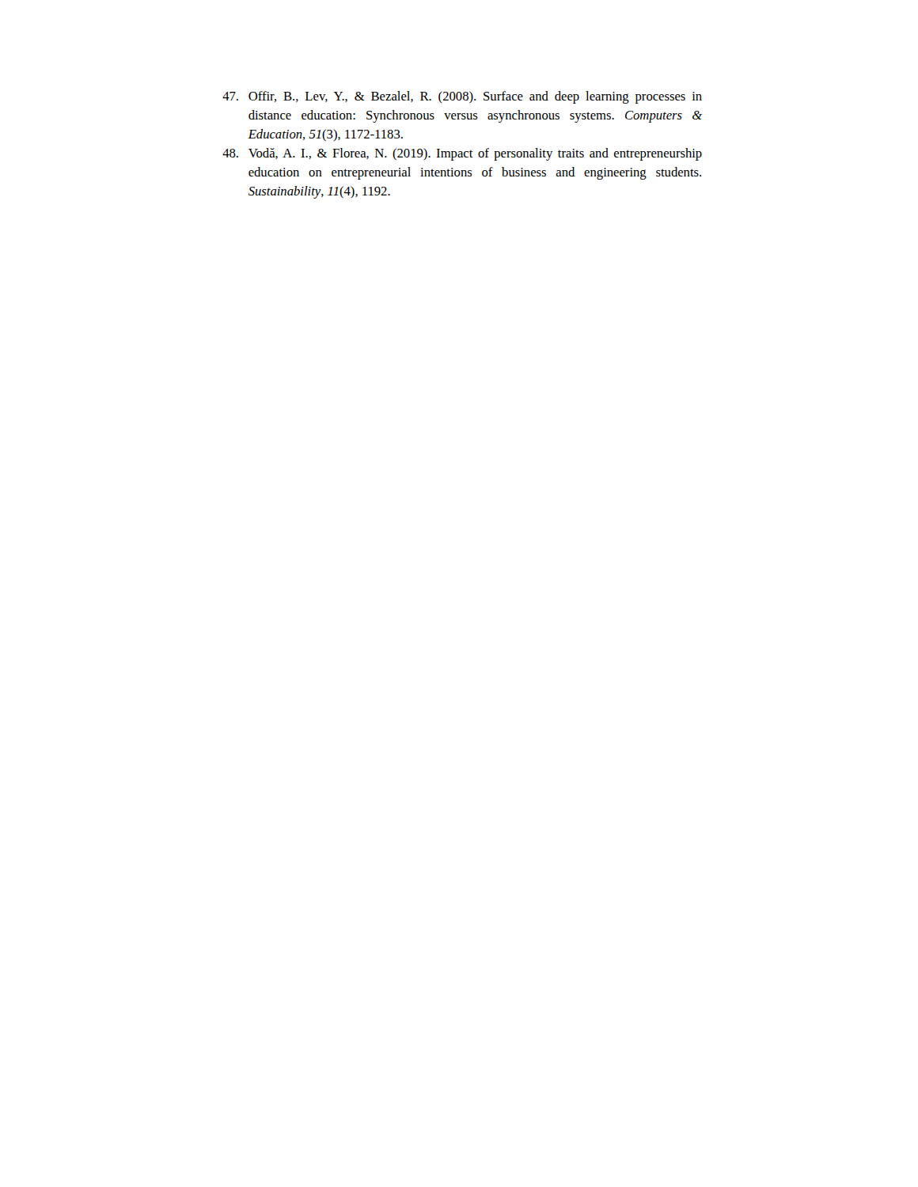47. Offir, B., Lev, Y., & Bezalel, R. (2008). Surface and deep learning processes in distance education: Synchronous versus asynchronous systems. Computers & Education, 51(3), 1172-1183.
48. Vodă, A. I., & Florea, N. (2019). Impact of personality traits and entrepreneurship education on entrepreneurial intentions of business and engineering students. Sustainability, 11(4), 1192.